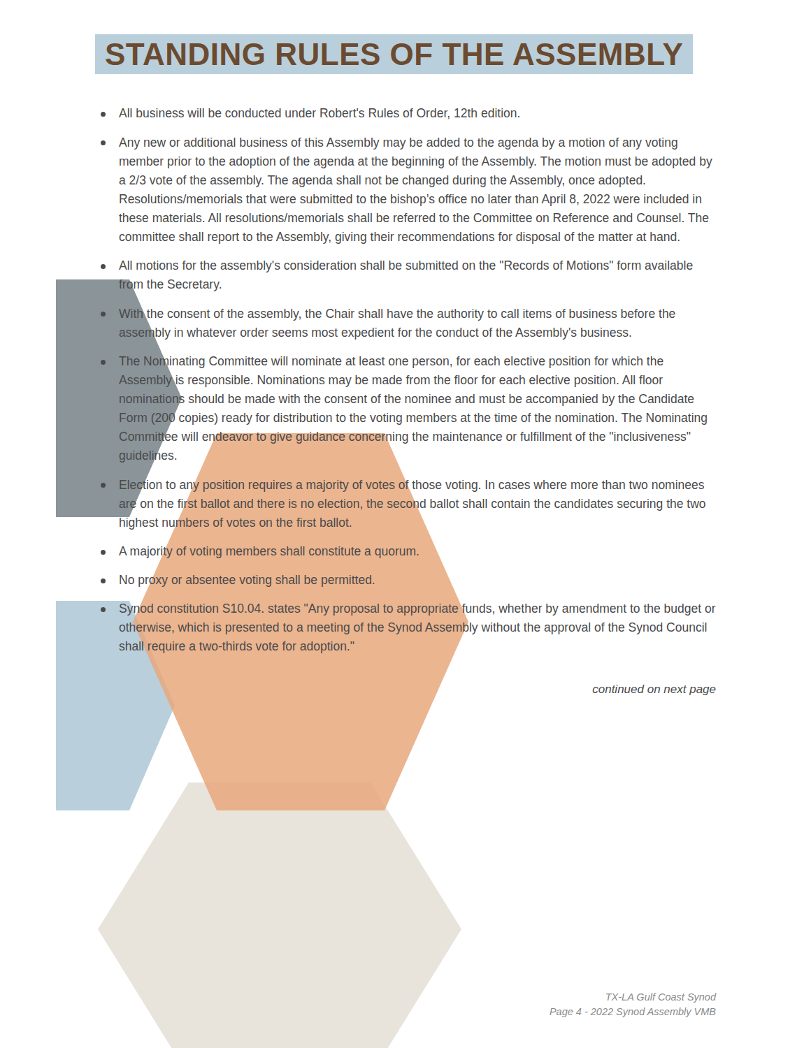Standing Rules of the Assembly
All business will be conducted under Robert's Rules of Order, 12th edition.
Any new or additional business of this Assembly may be added to the agenda by a motion of any voting member prior to the adoption of the agenda at the beginning of the Assembly. The motion must be adopted by a 2/3 vote of the assembly. The agenda shall not be changed during the Assembly, once adopted. Resolutions/memorials that were submitted to the bishop’s office no later than April 8, 2022 were included in these materials. All resolutions/memorials shall be referred to the Committee on Reference and Counsel. The committee shall report to the Assembly, giving their recommendations for disposal of the matter at hand.
All motions for the assembly's consideration shall be submitted on the "Records of Motions" form available from the Secretary.
With the consent of the assembly, the Chair shall have the authority to call items of business before the assembly in whatever order seems most expedient for the conduct of the Assembly's business.
The Nominating Committee will nominate at least one person, for each elective position for which the Assembly is responsible. Nominations may be made from the floor for each elective position. All floor nominations should be made with the consent of the nominee and must be accompanied by the Candidate Form (200 copies) ready for distribution to the voting members at the time of the nomination. The Nominating Committee will endeavor to give guidance concerning the maintenance or fulfillment of the "inclusiveness" guidelines.
Election to any position requires a majority of votes of those voting. In cases where more than two nominees are on the first ballot and there is no election, the second ballot shall contain the candidates securing the two highest numbers of votes on the first ballot.
A majority of voting members shall constitute a quorum.
No proxy or absentee voting shall be permitted.
Synod constitution S10.04. states "Any proposal to appropriate funds, whether by amendment to the budget or otherwise, which is presented to a meeting of the Synod Assembly without the approval of the Synod Council shall require a two-thirds vote for adoption."
continued on next page
TX-LA Gulf Coast Synod
Page 4 - 2022 Synod Assembly VMB